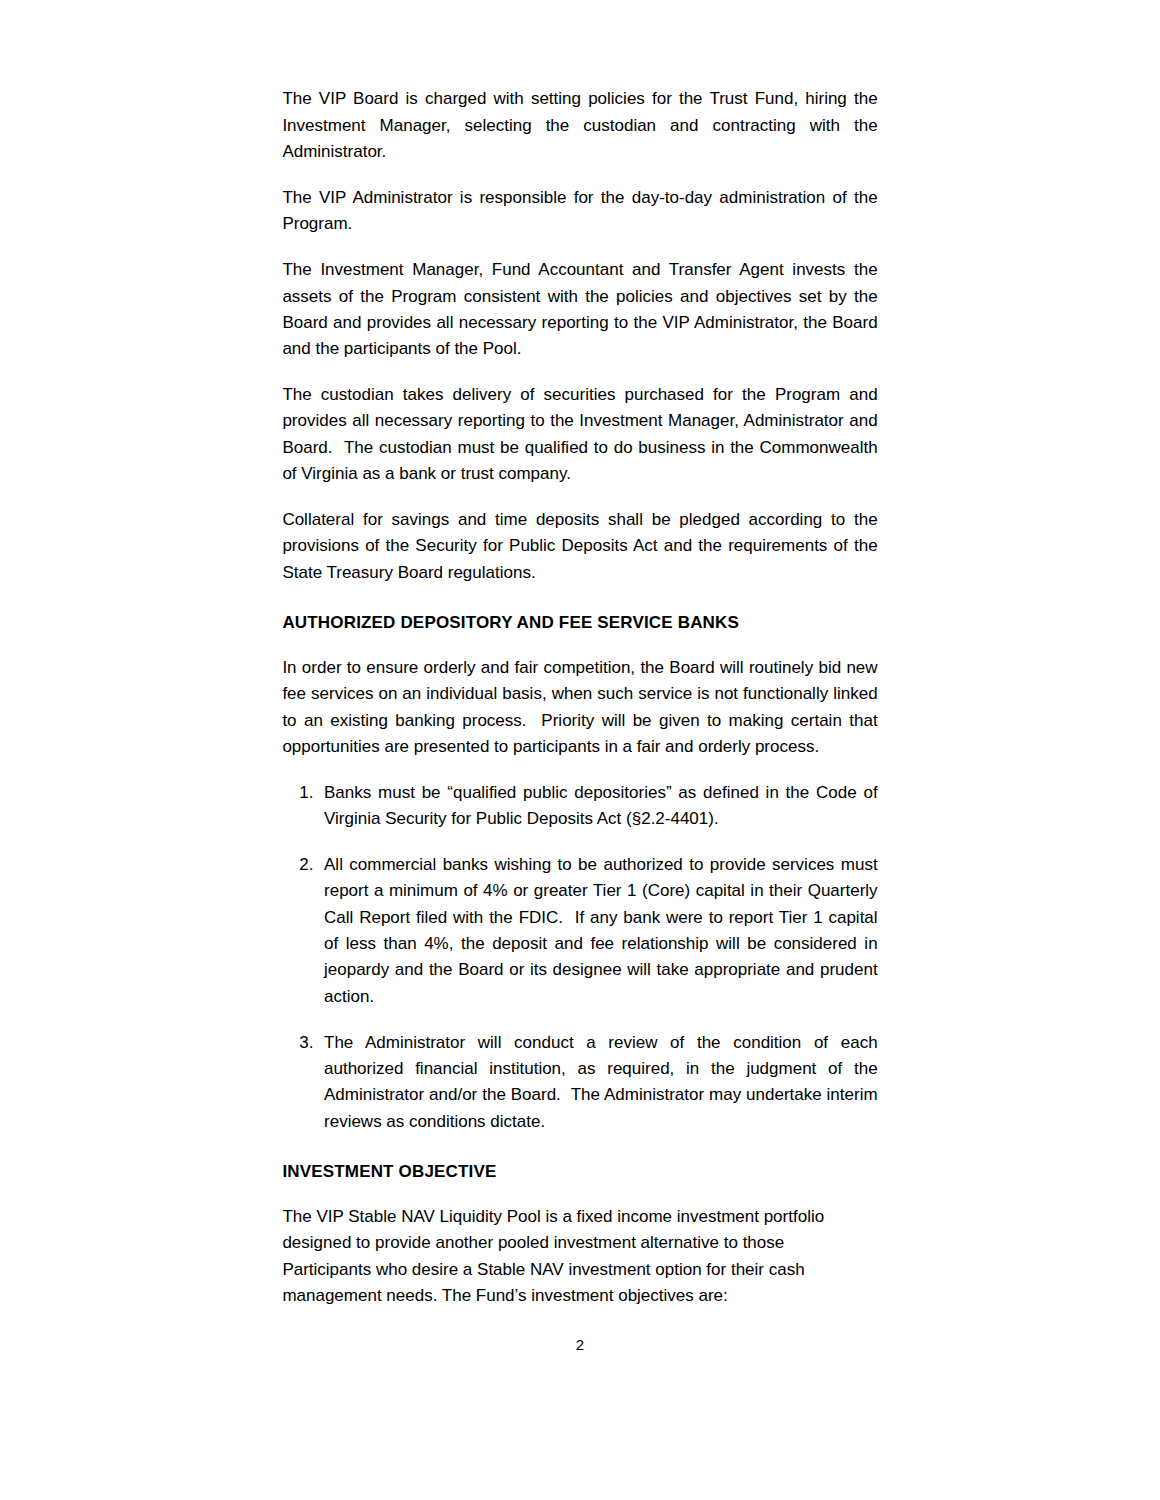The VIP Board is charged with setting policies for the Trust Fund, hiring the Investment Manager, selecting the custodian and contracting with the Administrator.
The VIP Administrator is responsible for the day-to-day administration of the Program.
The Investment Manager, Fund Accountant and Transfer Agent invests the assets of the Program consistent with the policies and objectives set by the Board and provides all necessary reporting to the VIP Administrator, the Board and the participants of the Pool.
The custodian takes delivery of securities purchased for the Program and provides all necessary reporting to the Investment Manager, Administrator and Board. The custodian must be qualified to do business in the Commonwealth of Virginia as a bank or trust company.
Collateral for savings and time deposits shall be pledged according to the provisions of the Security for Public Deposits Act and the requirements of the State Treasury Board regulations.
Authorized Depository and Fee Service Banks
In order to ensure orderly and fair competition, the Board will routinely bid new fee services on an individual basis, when such service is not functionally linked to an existing banking process. Priority will be given to making certain that opportunities are presented to participants in a fair and orderly process.
Banks must be “qualified public depositories” as defined in the Code of Virginia Security for Public Deposits Act (§2.2-4401).
All commercial banks wishing to be authorized to provide services must report a minimum of 4% or greater Tier 1 (Core) capital in their Quarterly Call Report filed with the FDIC. If any bank were to report Tier 1 capital of less than 4%, the deposit and fee relationship will be considered in jeopardy and the Board or its designee will take appropriate and prudent action.
The Administrator will conduct a review of the condition of each authorized financial institution, as required, in the judgment of the Administrator and/or the Board. The Administrator may undertake interim reviews as conditions dictate.
Investment Objective
The VIP Stable NAV Liquidity Pool is a fixed income investment portfolio designed to provide another pooled investment alternative to those Participants who desire a Stable NAV investment option for their cash management needs. The Fund’s investment objectives are:
2